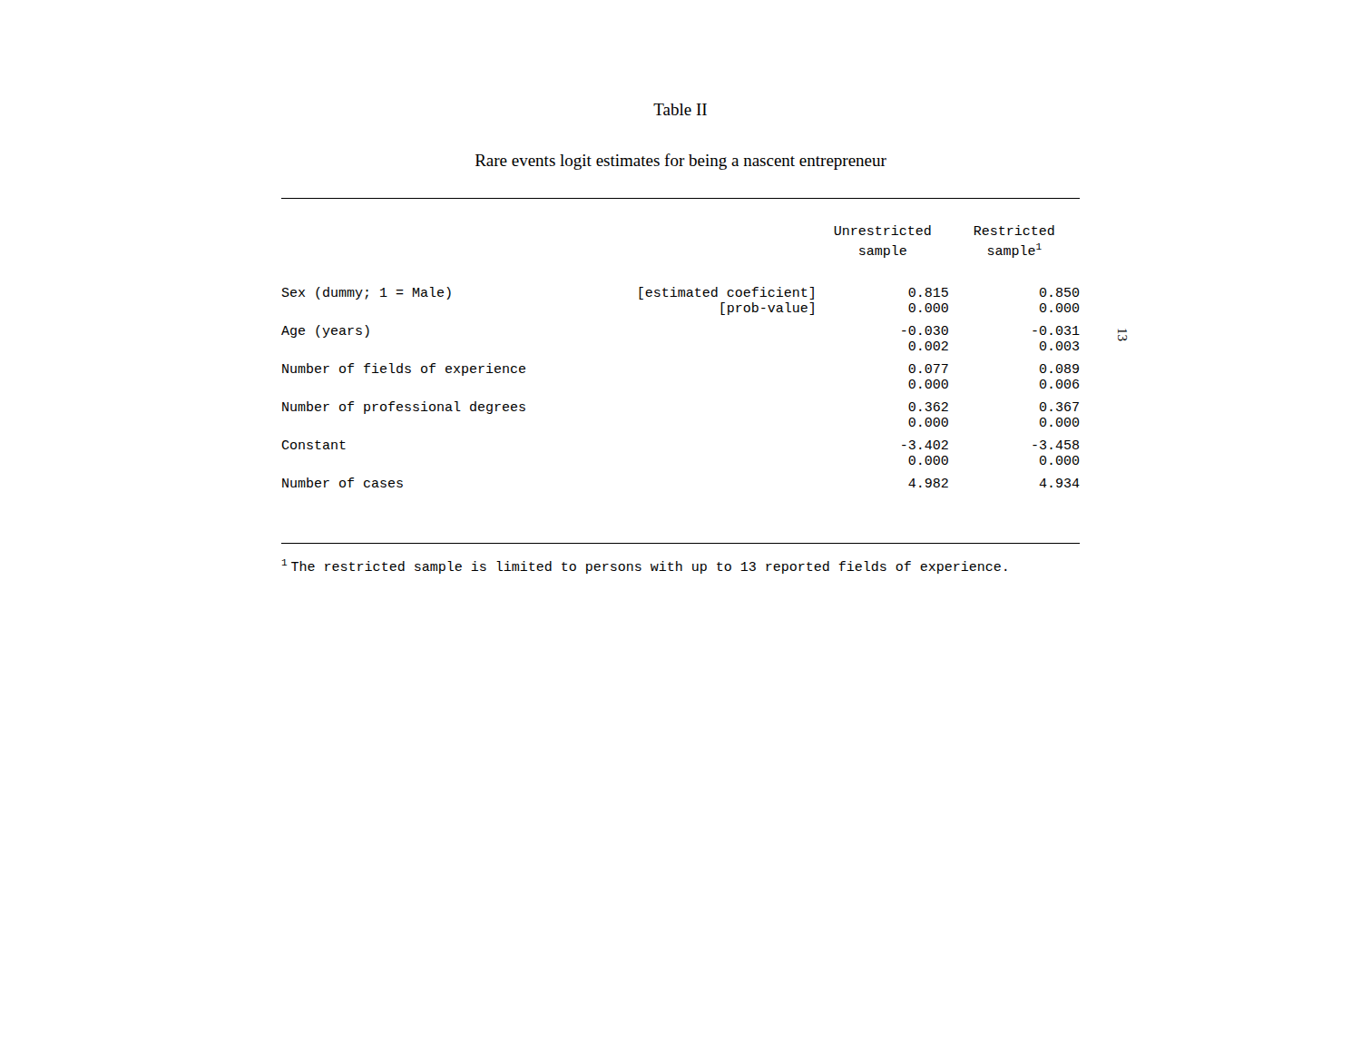13
Table II
Rare events logit estimates for being a nascent entrepreneur
| | | Unrestricted sample | Restricted sample 1 |
| --- | --- | --- | --- |
| Sex (dummy; 1 = Male) | [estimated coeficient] | 0.815 | 0.850 |
| | [prob-value] | 0.000 | 0.000 |
| Age (years) | | -0.030 | -0.031 |
| | | 0.002 | 0.003 |
| Number of fields of experience | | 0.077 | 0.089 |
| | | 0.000 | 0.006 |
| Number of professional degrees | | 0.362 | 0.367 |
| | | 0.000 | 0.000 |
| Constant | | -3.402 | -3.458 |
| | | 0.000 | 0.000 |
| Number of cases | | 4.982 | 4.934 |
1The restricted sample is limited to persons with up to 13 reported fields of experience.